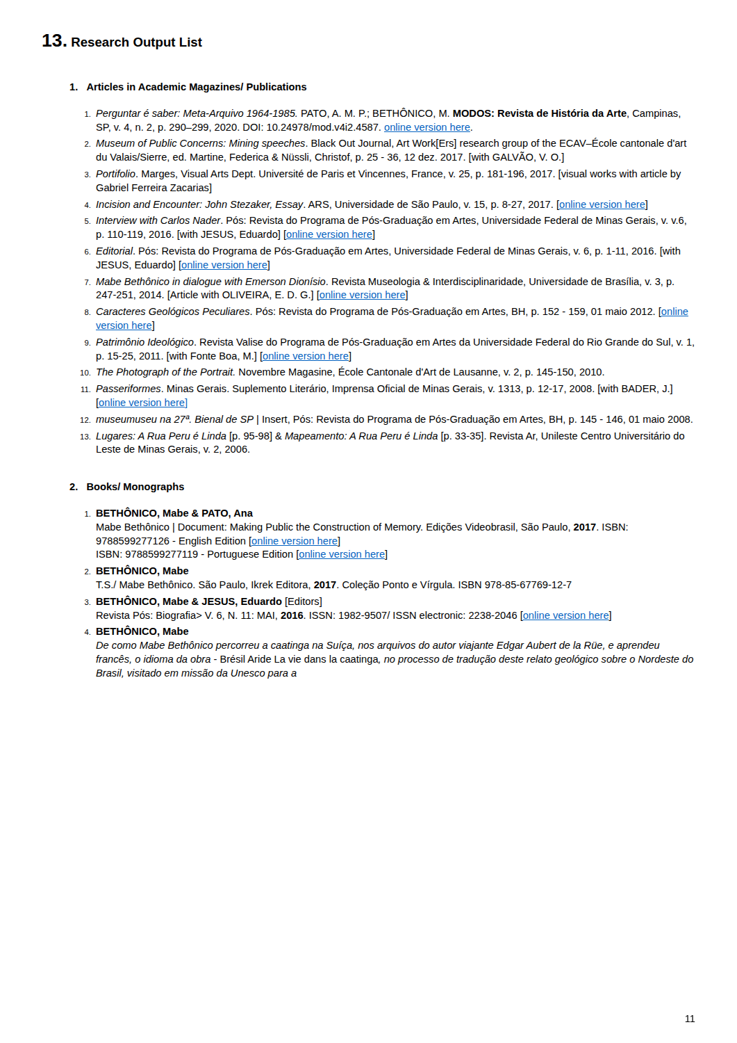13. Research Output List
1. Articles in Academic Magazines/ Publications
Perguntar é saber: Meta-Arquivo 1964-1985. PATO, A. M. P.; BETHÔNICO, M. MODOS: Revista de História da Arte, Campinas, SP, v. 4, n. 2, p. 290–299, 2020. DOI: 10.24978/mod.v4i2.4587. online version here.
Museum of Public Concerns: Mining speeches. Black Out Journal, Art Work[Ers] research group of the ECAV–École cantonale d'art du Valais/Sierre, ed. Martine, Federica & Nüssli, Christof, p. 25 - 36, 12 dez. 2017. [with GALVÃO, V. O.]
Portifolio. Marges, Visual Arts Dept. Université de Paris et Vincennes, France, v. 25, p. 181-196, 2017. [visual works with article by Gabriel Ferreira Zacarias]
Incision and Encounter: John Stezaker, Essay. ARS, Universidade de São Paulo, v. 15, p. 8-27, 2017. [online version here]
Interview with Carlos Nader. Pós: Revista do Programa de Pós-Graduação em Artes, Universidade Federal de Minas Gerais, v. v.6, p. 110-119, 2016. [with JESUS, Eduardo] [online version here]
Editorial. Pós: Revista do Programa de Pós-Graduação em Artes, Universidade Federal de Minas Gerais, v. 6, p. 1-11, 2016. [with JESUS, Eduardo] [online version here]
Mabe Bethônico in dialogue with Emerson Dionísio. Revista Museologia & Interdisciplinaridade, Universidade de Brasília, v. 3, p. 247-251, 2014. [Article with OLIVEIRA, E. D. G.] [online version here]
Caracteres Geológicos Peculiares. Pós: Revista do Programa de Pós-Graduação em Artes, BH, p. 152 - 159, 01 maio 2012. [online version here]
Patrimônio Ideológico. Revista Valise do Programa de Pós-Graduação em Artes da Universidade Federal do Rio Grande do Sul, v. 1, p. 15-25, 2011. [with Fonte Boa, M.] [online version here]
The Photograph of the Portrait. Novembre Magasine, École Cantonale d'Art de Lausanne, v. 2, p. 145-150, 2010.
Passeriformes. Minas Gerais. Suplemento Literário, Imprensa Oficial de Minas Gerais, v. 1313, p. 12-17, 2008. [with BADER, J.] [online version here]
museumuseu na 27ª. Bienal de SP | Insert, Pós: Revista do Programa de Pós-Graduação em Artes, BH, p. 145 - 146, 01 maio 2008.
Lugares: A Rua Peru é Linda [p. 95-98] & Mapeamento: A Rua Peru é Linda [p. 33-35]. Revista Ar, Unileste Centro Universitário do Leste de Minas Gerais, v. 2, 2006.
2. Books/ Monographs
BETHÔNICO, Mabe & PATO, Ana Mabe Bethônico | Document: Making Public the Construction of Memory. Edições Videobrasil, São Paulo, 2017. ISBN: 9788599277126 - English Edition [online version here] ISBN: 9788599277119 - Portuguese Edition [online version here]
BETHÔNICO, Mabe T.S./ Mabe Bethônico. São Paulo, Ikrek Editora, 2017. Coleção Ponto e Vírgula. ISBN 978-85-67769-12-7
BETHÔNICO, Mabe & JESUS, Eduardo [Editors] Revista Pós: Biografia> V. 6, N. 11: MAI, 2016. ISSN: 1982-9507/ ISSN electronic: 2238-2046 [online version here]
BETHÔNICO, Mabe De como Mabe Bethônico percorreu a caatinga na Suíça, nos arquivos do autor viajante Edgar Aubert de la Rüe, e aprendeu francês, o idioma da obra - Brésil Aride La vie dans la caatinga, no processo de tradução deste relato geológico sobre o Nordeste do Brasil, visitado em missão da Unesco para a
11